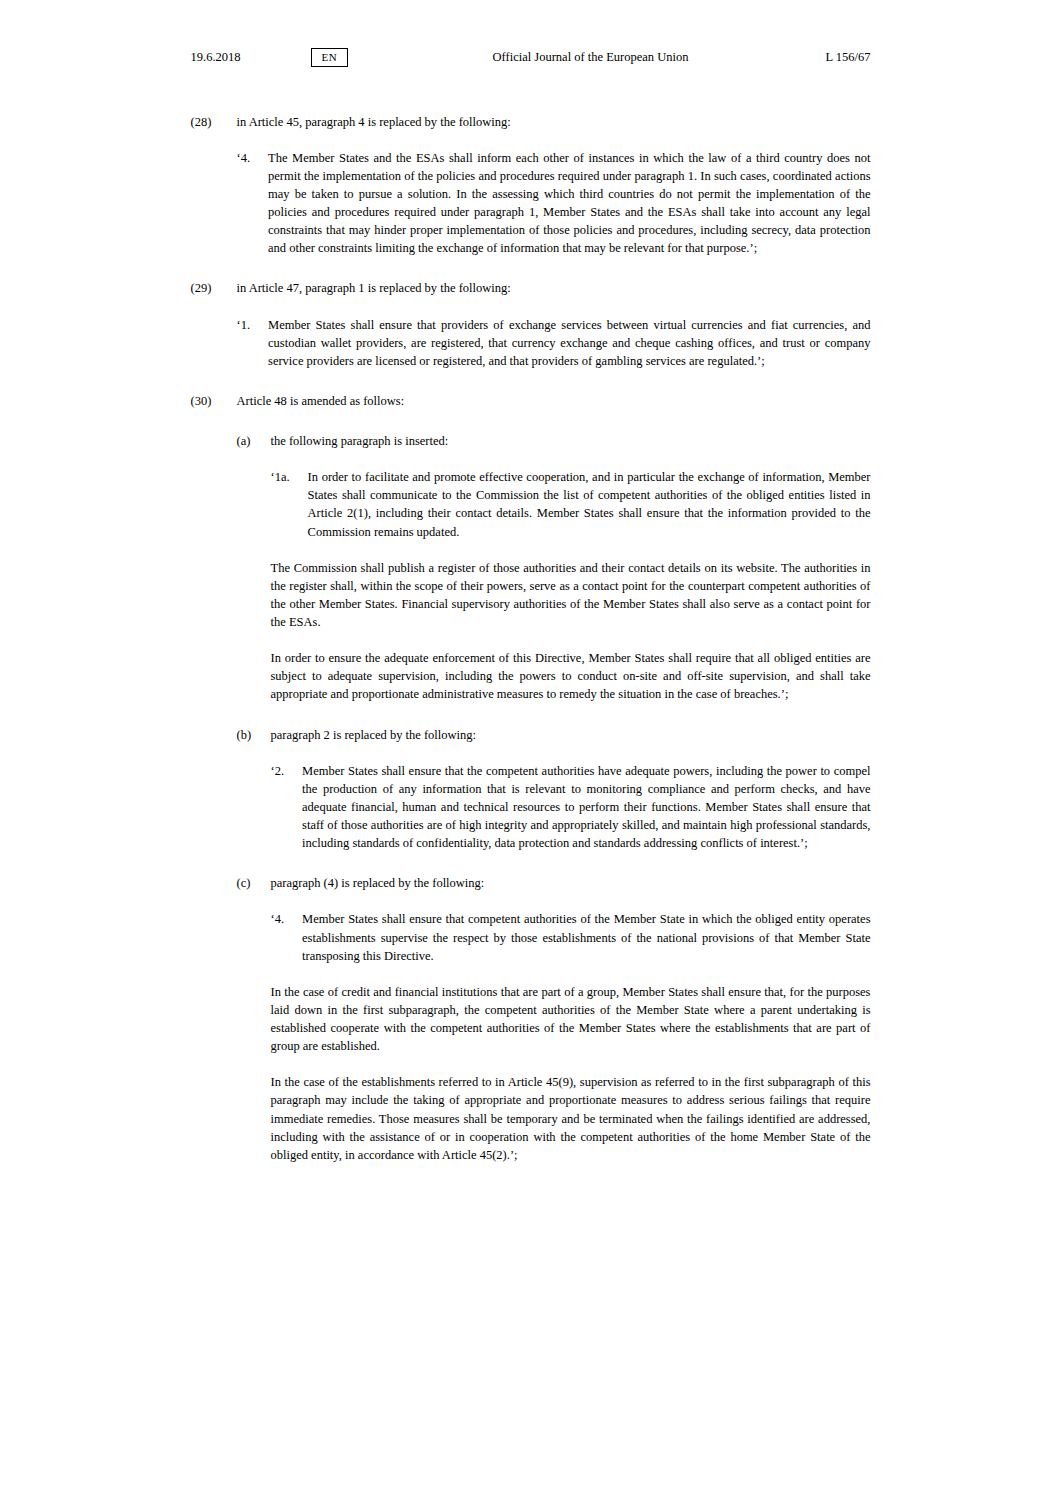19.6.2018
EN
Official Journal of the European Union
L 156/67
(28)
in Article 45, paragraph 4 is replaced by the following:
‘4.
The Member States and the ESAs shall inform each other of instances in which the law of a third country does not permit the implementation of the policies and procedures required under paragraph 1. In such cases, coordinated actions may be taken to pursue a solution. In the assessing which third countries do not permit the implementation of the policies and procedures required under paragraph 1, Member States and the ESAs shall take into account any legal constraints that may hinder proper implementation of those policies and procedures, including secrecy, data protection and other constraints limiting the exchange of information that may be relevant for that purpose.’;
(29)
in Article 47, paragraph 1 is replaced by the following:
‘1.
Member States shall ensure that providers of exchange services between virtual currencies and fiat currencies, and custodian wallet providers, are registered, that currency exchange and cheque cashing offices, and trust or company service providers are licensed or registered, and that providers of gambling services are regulated.’;
(30)
Article 48 is amended as follows:
(a)
the following paragraph is inserted:
‘1a.
In order to facilitate and promote effective cooperation, and in particular the exchange of information, Member States shall communicate to the Commission the list of competent authorities of the obliged entities listed in Article 2(1), including their contact details. Member States shall ensure that the information provided to the Commission remains updated.
The Commission shall publish a register of those authorities and their contact details on its website. The authorities in the register shall, within the scope of their powers, serve as a contact point for the counterpart competent authorities of the other Member States. Financial supervisory authorities of the Member States shall also serve as a contact point for the ESAs.
In order to ensure the adequate enforcement of this Directive, Member States shall require that all obliged entities are subject to adequate supervision, including the powers to conduct on-site and off-site supervision, and shall take appropriate and proportionate administrative measures to remedy the situation in the case of breaches.’;
(b)
paragraph 2 is replaced by the following:
‘2.
Member States shall ensure that the competent authorities have adequate powers, including the power to compel the production of any information that is relevant to monitoring compliance and perform checks, and have adequate financial, human and technical resources to perform their functions. Member States shall ensure that staff of those authorities are of high integrity and appropriately skilled, and maintain high professional standards, including standards of confidentiality, data protection and standards addressing conflicts of interest.’;
(c)
paragraph (4) is replaced by the following:
‘4.
Member States shall ensure that competent authorities of the Member State in which the obliged entity operates establishments supervise the respect by those establishments of the national provisions of that Member State transposing this Directive.
In the case of credit and financial institutions that are part of a group, Member States shall ensure that, for the purposes laid down in the first subparagraph, the competent authorities of the Member State where a parent undertaking is established cooperate with the competent authorities of the Member States where the establishments that are part of group are established.
In the case of the establishments referred to in Article 45(9), supervision as referred to in the first subparagraph of this paragraph may include the taking of appropriate and proportionate measures to address serious failings that require immediate remedies. Those measures shall be temporary and be terminated when the failings identified are addressed, including with the assistance of or in cooperation with the competent authorities of the home Member State of the obliged entity, in accordance with Article 45(2).’;